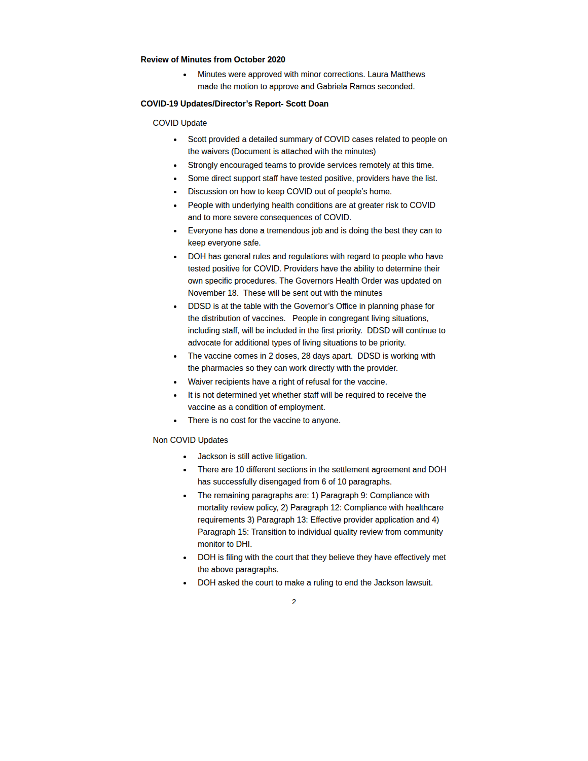Review of Minutes from October 2020
Minutes were approved with minor corrections. Laura Matthews made the motion to approve and Gabriela Ramos seconded.
COVID-19 Updates/Director’s Report- Scott Doan
COVID Update
Scott provided a detailed summary of COVID cases related to people on the waivers (Document is attached with the minutes)
Strongly encouraged teams to provide services remotely at this time.
Some direct support staff have tested positive, providers have the list.
Discussion on how to keep COVID out of people’s home.
People with underlying health conditions are at greater risk to COVID and to more severe consequences of COVID.
Everyone has done a tremendous job and is doing the best they can to keep everyone safe.
DOH has general rules and regulations with regard to people who have tested positive for COVID. Providers have the ability to determine their own specific procedures. The Governors Health Order was updated on November 18. These will be sent out with the minutes
DDSD is at the table with the Governor’s Office in planning phase for the distribution of vaccines. People in congregant living situations, including staff, will be included in the first priority. DDSD will continue to advocate for additional types of living situations to be priority.
The vaccine comes in 2 doses, 28 days apart. DDSD is working with the pharmacies so they can work directly with the provider.
Waiver recipients have a right of refusal for the vaccine.
It is not determined yet whether staff will be required to receive the vaccine as a condition of employment.
There is no cost for the vaccine to anyone.
Non COVID Updates
Jackson is still active litigation.
There are 10 different sections in the settlement agreement and DOH has successfully disengaged from 6 of 10 paragraphs.
The remaining paragraphs are: 1) Paragraph 9: Compliance with mortality review policy, 2) Paragraph 12: Compliance with healthcare requirements 3) Paragraph 13: Effective provider application and 4) Paragraph 15: Transition to individual quality review from community monitor to DHI.
DOH is filing with the court that they believe they have effectively met the above paragraphs.
DOH asked the court to make a ruling to end the Jackson lawsuit.
2